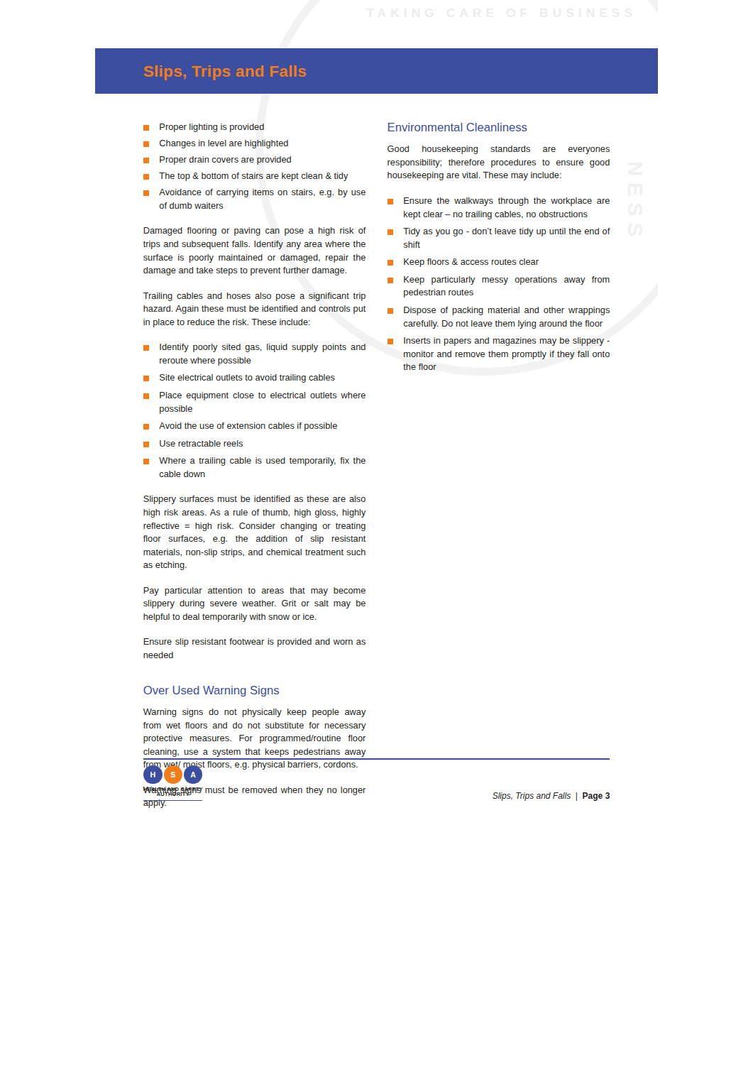TAKING CARE OF BUSINESS
NESS
Slips, Trips and Falls
Proper lighting is provided
Changes in level are highlighted
Proper drain covers are provided
The top & bottom of stairs are kept clean & tidy
Avoidance of carrying items on stairs, e.g. by use of dumb waiters
Damaged flooring or paving can pose a high risk of trips and subsequent falls. Identify any area where the surface is poorly maintained or damaged, repair the damage and take steps to prevent further damage.
Trailing cables and hoses also pose a significant trip hazard. Again these must be identified and controls put in place to reduce the risk. These include:
Identify poorly sited gas, liquid supply points and reroute where possible
Site electrical outlets to avoid trailing cables
Place equipment close to electrical outlets where possible
Avoid the use of extension cables if possible
Use retractable reels
Where a trailing cable is used temporarily, fix the cable down
Slippery surfaces must be identified as these are also high risk areas. As a rule of thumb, high gloss, highly reflective = high risk. Consider changing or treating floor surfaces, e.g. the addition of slip resistant materials, non-slip strips, and chemical treatment such as etching.
Pay particular attention to areas that may become slippery during severe weather. Grit or salt may be helpful to deal temporarily with snow or ice.
Ensure slip resistant footwear is provided and worn as needed
Over Used Warning Signs
Warning signs do not physically keep people away from wet floors and do not substitute for necessary protective measures. For programmed/routine floor cleaning, use a system that keeps pedestrians away from wet/ moist floors, e.g. physical barriers, cordons.
Warning signs must be removed when they no longer apply.
Environmental Cleanliness
Good housekeeping standards are everyones responsibility; therefore procedures to ensure good housekeeping are vital. These may include:
Ensure the walkways through the workplace are kept clear – no trailing cables, no obstructions
Tidy as you go - don’t leave tidy up until the end of shift
Keep floors & access routes clear
Keep particularly messy operations away from pedestrian routes
Dispose of packing material and other wrappings carefully. Do not leave them lying around the floor
Inserts in papers and magazines may be slippery - monitor and remove them promptly if they fall onto the floor
HSA
HEALTH AND SAFETY
AUTHORITY
Slips, Trips and Falls | Page 3